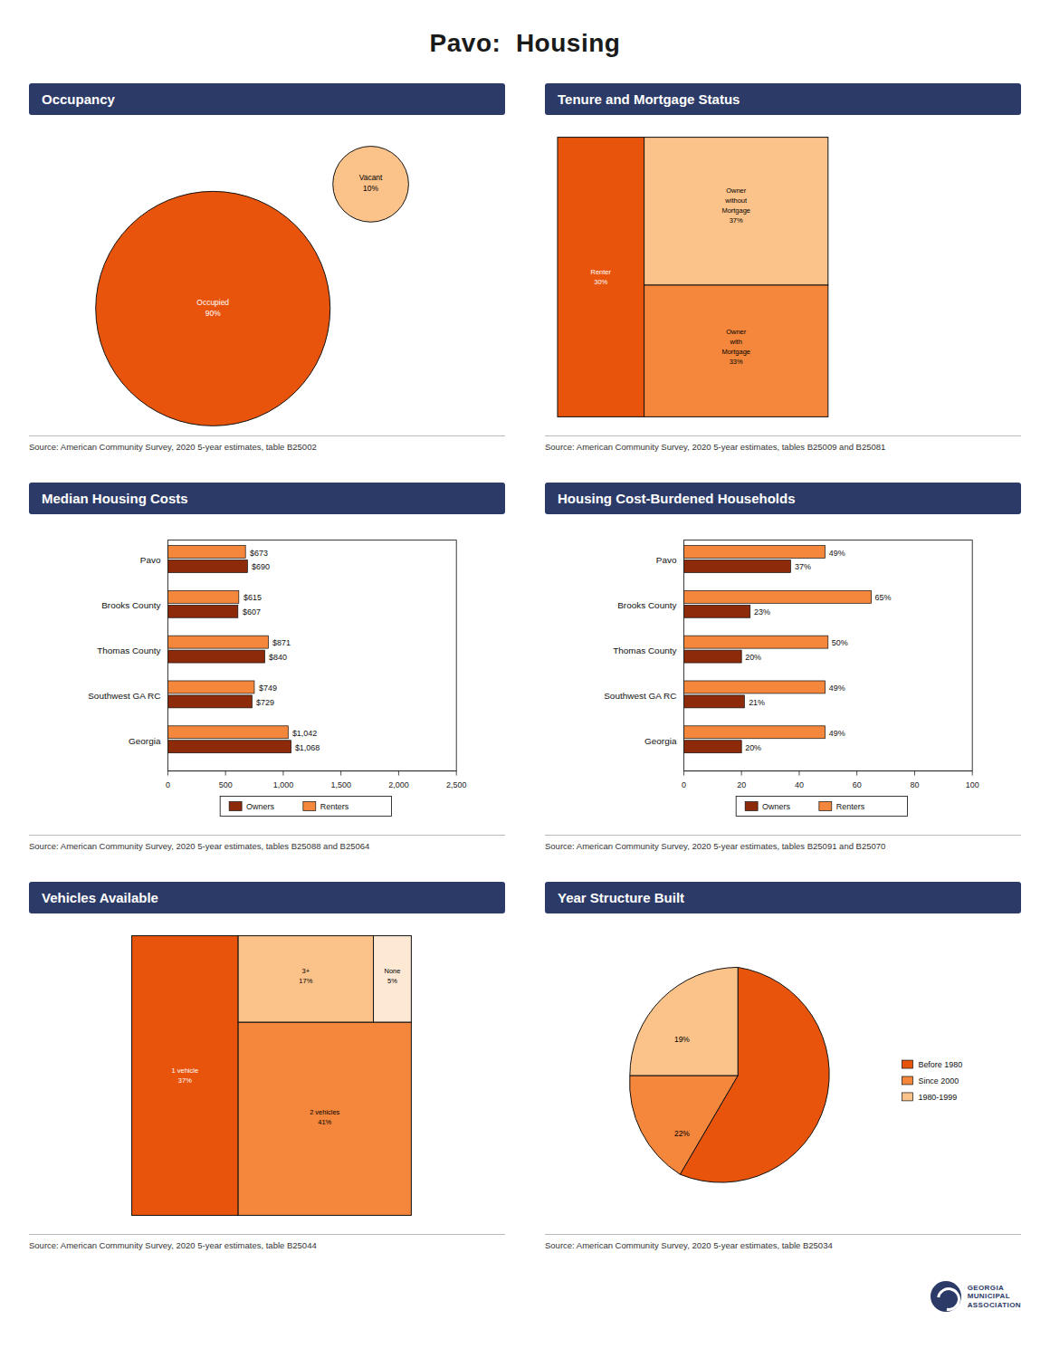Pavo: Housing
Occupancy
Occupied 90% Vacant 10%
Source: American Community Survey, 2020 5-year estimates, table B25002
Tenure and Mortgage Status
Renter 30% Owner without Mortgage 37% Owner with Mortgage 33%
Source: American Community Survey, 2020 5-year estimates, tables B25009 and B25081
Median Housing Costs
plot area x:150..470 y:14..270 ; scale 0-2500 Pavo Brooks County Thomas County Southwest GA RC Georgia $673 $690 $615 $607 $871 $840 $749 $729 $1,042 $1,068 0 500 1,000 1,500 2,000 2,500 Owners Renters
Source: American Community Survey, 2020 5-year estimates, tables B25088 and B25064
Housing Cost-Burdened Households
Pavo Brooks County Thomas County Southwest GA RC Georgia 49% 37% 65% 23% 50% 20% 49% 21% 49% 20% 0 20 40 60 80 100 Owners Renters
Source: American Community Survey, 2020 5-year estimates, tables B25091 and B25070
Vehicles Available
1 vehicle 37% 3+ 17% None 5% 2 vehicles 41%
Source: American Community Survey, 2020 5-year estimates, table B25044
Year Structure Built
59% 22% 19% Before 1980 Since 2000 1980-1999
Source: American Community Survey, 2020 5-year estimates, table B25034
GEORGIA
MUNICIPAL
ASSOCIATION